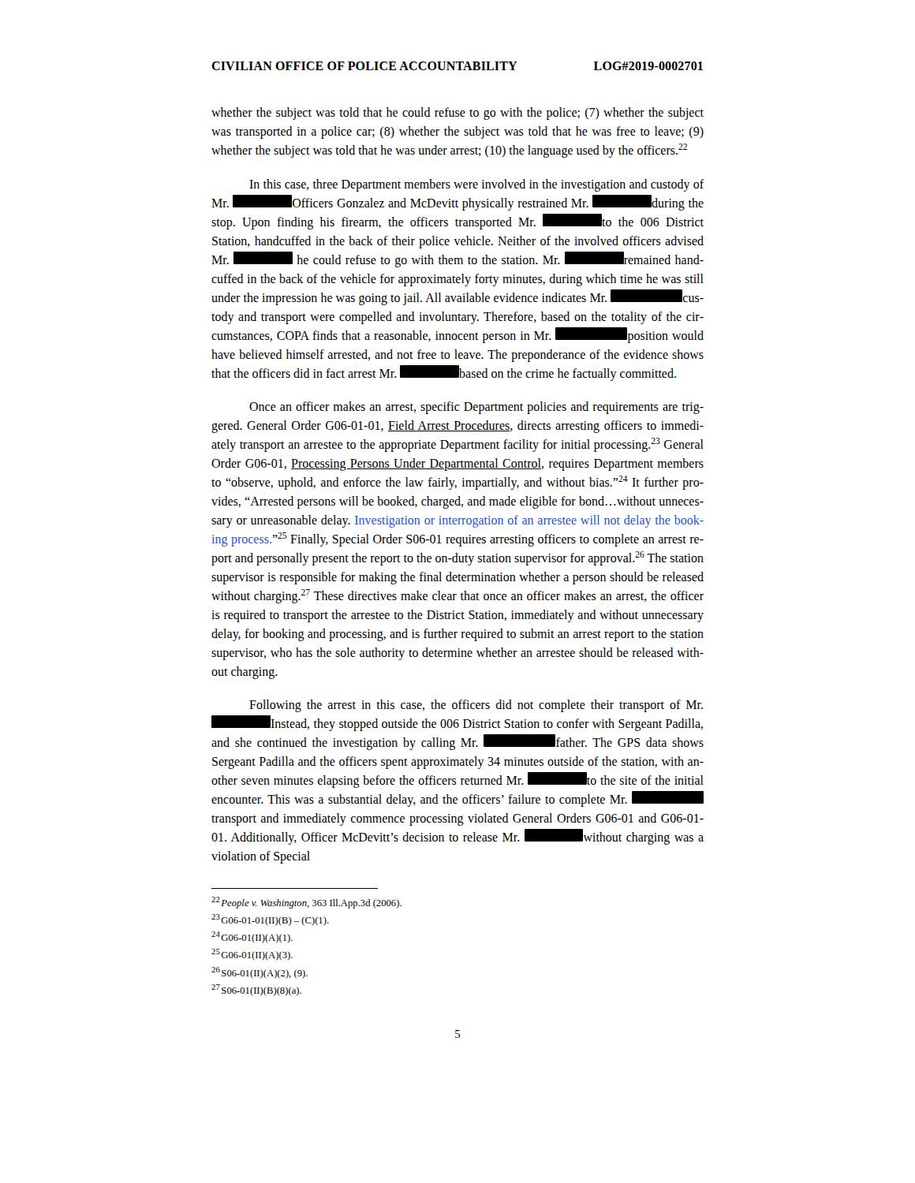Civilian Office of Police Accountability
LOG#2019-0002701
whether the subject was told that he could refuse to go with the police; (7) whether the subject was transported in a police car; (8) whether the subject was told that he was free to leave; (9) whether the subject was told that he was under arrest; (10) the language used by the officers.22
In this case, three Department members were involved in the investigation and custody of Mr. Officers Gonzalez and McDevitt physically restrained Mr. during the stop. Upon finding his firearm, the officers transported Mr. to the 006 District Station, handcuffed in the back of their police vehicle. Neither of the involved officers advised Mr. he could refuse to go with them to the station. Mr. remained handcuffed in the back of the vehicle for approximately forty minutes, during which time he was still under the impression he was going to jail. All available evidence indicates Mr. custody and transport were compelled and involuntary. Therefore, based on the totality of the circumstances, COPA finds that a reasonable, innocent person in Mr. position would have believed himself arrested, and not free to leave. The preponderance of the evidence shows that the officers did in fact arrest Mr. based on the crime he factually committed.
Once an officer makes an arrest, specific Department policies and requirements are triggered. General Order G06-01-01, Field Arrest Procedures, directs arresting officers to immediately transport an arrestee to the appropriate Department facility for initial processing.23 General Order G06-01, Processing Persons Under Departmental Control, requires Department members to “observe, uphold, and enforce the law fairly, impartially, and without bias.”24 It further provides, “Arrested persons will be booked, charged, and made eligible for bond…without unnecessary or unreasonable delay. Investigation or interrogation of an arrestee will not delay the booking process.”25 Finally, Special Order S06-01 requires arresting officers to complete an arrest report and personally present the report to the on-duty station supervisor for approval.26 The station supervisor is responsible for making the final determination whether a person should be released without charging.27 These directives make clear that once an officer makes an arrest, the officer is required to transport the arrestee to the District Station, immediately and without unnecessary delay, for booking and processing, and is further required to submit an arrest report to the station supervisor, who has the sole authority to determine whether an arrestee should be released without charging.
Following the arrest in this case, the officers did not complete their transport of Mr. Instead, they stopped outside the 006 District Station to confer with Sergeant Padilla, and she continued the investigation by calling Mr. father. The GPS data shows Sergeant Padilla and the officers spent approximately 34 minutes outside of the station, with another seven minutes elapsing before the officers returned Mr. to the site of the initial encounter. This was a substantial delay, and the officers’ failure to complete Mr. transport and immediately commence processing violated General Orders G06-01 and G06-01-01. Additionally, Officer McDevitt’s decision to release Mr. without charging was a violation of Special
22 People v. Washington, 363 Ill.App.3d (2006).
23 G06-01-01(II)(B) – (C)(1).
24 G06-01(II)(A)(1).
25 G06-01(II)(A)(3).
26 S06-01(II)(A)(2), (9).
27 S06-01(II)(B)(8)(a).
5